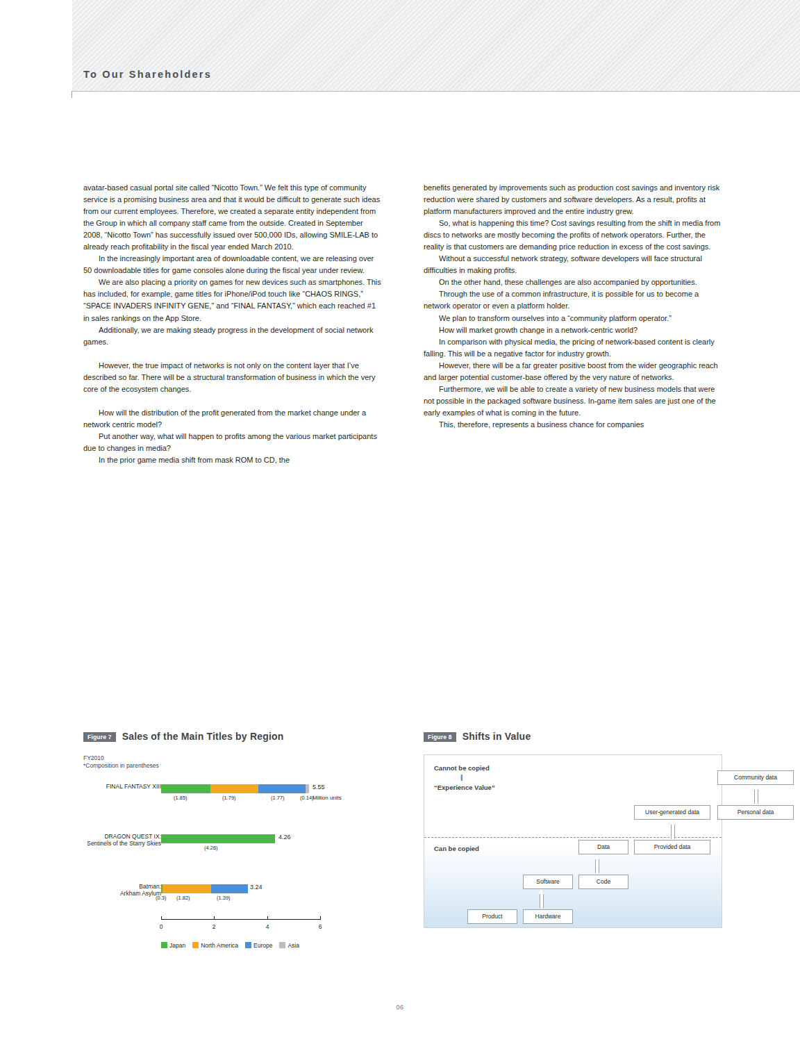To Our Shareholders
avatar-based casual portal site called “Nicotto Town.” We felt this type of community service is a promising business area and that it would be difficult to generate such ideas from our current employees. Therefore, we created a separate entity independent from the Group in which all company staff came from the outside. Created in September 2008, “Nicotto Town” has successfully issued over 500,000 IDs, allowing SMILE-LAB to already reach profitability in the fiscal year ended March 2010.
In the increasingly important area of downloadable content, we are releasing over 50 downloadable titles for game consoles alone during the fiscal year under review.
We are also placing a priority on games for new devices such as smartphones. This has included, for example, game titles for iPhone/iPod touch like “CHAOS RINGS,” “SPACE INVADERS INFINITY GENE,” and “FINAL FANTASY,” which each reached #1 in sales rankings on the App Store.
Additionally, we are making steady progress in the development of social network games.
However, the true impact of networks is not only on the content layer that I’ve described so far. There will be a structural transformation of business in which the very core of the ecosystem changes.
How will the distribution of the profit generated from the market change under a network centric model?
Put another way, what will happen to profits among the various market participants due to changes in media?
In the prior game media shift from mask ROM to CD, the
benefits generated by improvements such as production cost savings and inventory risk reduction were shared by customers and software developers. As a result, profits at platform manufacturers improved and the entire industry grew.
So, what is happening this time? Cost savings resulting from the shift in media from discs to networks are mostly becoming the profits of network operators. Further, the reality is that customers are demanding price reduction in excess of the cost savings.
Without a successful network strategy, software developers will face structural difficulties in making profits.
On the other hand, these challenges are also accompanied by opportunities.
Through the use of a common infrastructure, it is possible for us to become a network operator or even a platform holder.
We plan to transform ourselves into a “community platform operator.”
How will market growth change in a network-centric world?
In comparison with physical media, the pricing of network-based content is clearly falling. This will be a negative factor for industry growth.
However, there will be a far greater positive boost from the wider geographic reach and larger potential customer-base offered by the very nature of networks.
Furthermore, we will be able to create a variety of new business models that were not possible in the packaged software business. In-game item sales are just one of the early examples of what is coming in the future.
This, therefore, represents a business chance for companies
Figure 7 Sales of the Main Titles by Region
FY2010
*Composition in parentheses
FINAL FANTASY XIII
5.55
(1.85) (1.79) (1.77) (0.14)
DRAGON QUEST IX:
Sentinels of the Starry Skies
4.26
(4.26)
Batman:
Arkham Asylum
3.24
(0.3) (1.82) (1.39)
0
2
4
6
Million units
Japan North America Europe Asia
Figure 8 Shifts in Value
Cannot be copied
||
“Experience Value”
Can be copied
Product
Hardware
Software
Code
Data
Provided data
User-generated data
Personal data
Community data
06